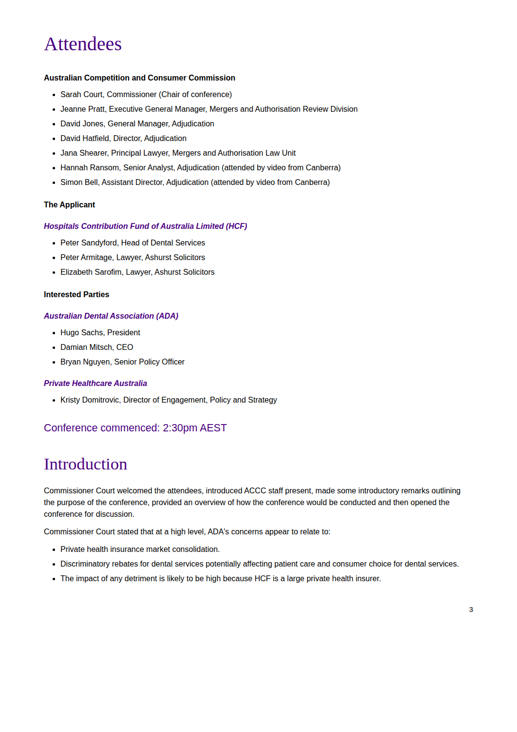Attendees
Australian Competition and Consumer Commission
Sarah Court, Commissioner (Chair of conference)
Jeanne Pratt, Executive General Manager, Mergers and Authorisation Review Division
David Jones, General Manager, Adjudication
David Hatfield, Director, Adjudication
Jana Shearer, Principal Lawyer, Mergers and Authorisation Law Unit
Hannah Ransom, Senior Analyst, Adjudication (attended by video from Canberra)
Simon Bell, Assistant Director, Adjudication (attended by video from Canberra)
The Applicant
Hospitals Contribution Fund of Australia Limited (HCF)
Peter Sandyford, Head of Dental Services
Peter Armitage, Lawyer, Ashurst Solicitors
Elizabeth Sarofim, Lawyer, Ashurst Solicitors
Interested Parties
Australian Dental Association (ADA)
Hugo Sachs, President
Damian Mitsch, CEO
Bryan Nguyen, Senior Policy Officer
Private Healthcare Australia
Kristy Domitrovic, Director of Engagement, Policy and Strategy
Conference commenced: 2:30pm AEST
Introduction
Commissioner Court welcomed the attendees, introduced ACCC staff present, made some introductory remarks outlining the purpose of the conference, provided an overview of how the conference would be conducted and then opened the conference for discussion.
Commissioner Court stated that at a high level, ADA's concerns appear to relate to:
Private health insurance market consolidation.
Discriminatory rebates for dental services potentially affecting patient care and consumer choice for dental services.
The impact of any detriment is likely to be high because HCF is a large private health insurer.
3